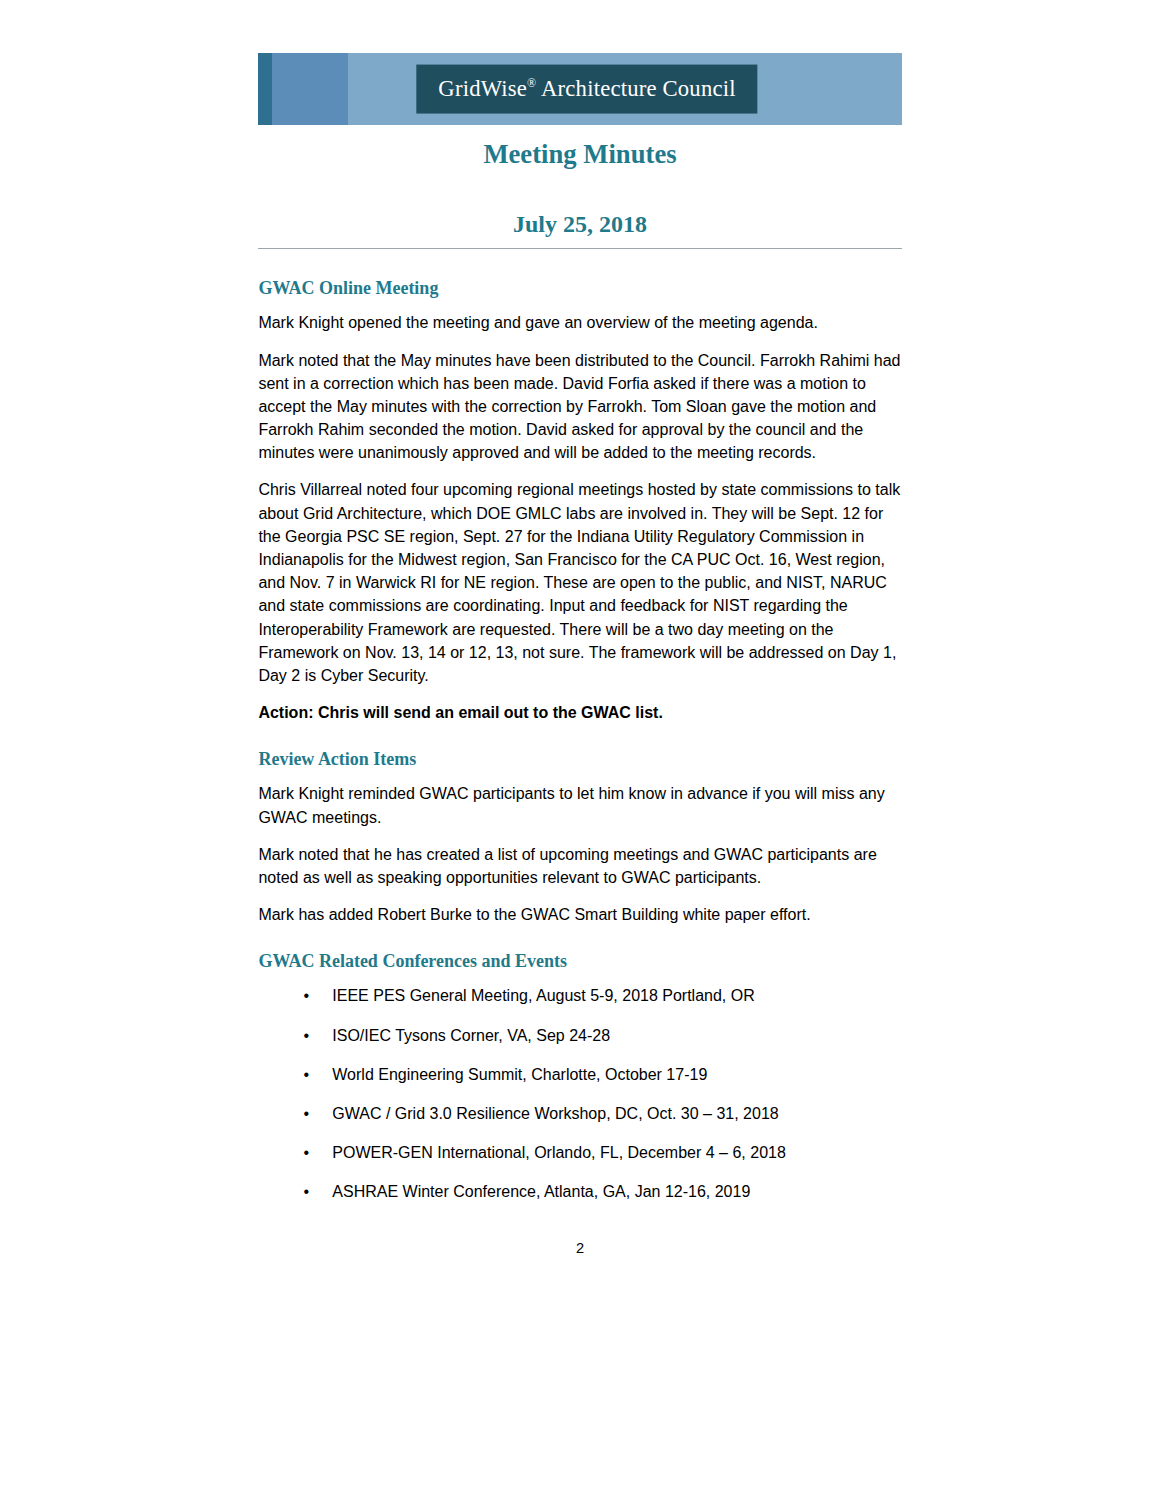GridWise® Architecture Council
Meeting Minutes
July 25, 2018
GWAC Online Meeting
Mark Knight opened the meeting and gave an overview of the meeting agenda.
Mark noted that the May minutes have been distributed to the Council. Farrokh Rahimi had sent in a correction which has been made. David Forfia asked if there was a motion to accept the May minutes with the correction by Farrokh. Tom Sloan gave the motion and Farrokh Rahim seconded the motion. David asked for approval by the council and the minutes were unanimously approved and will be added to the meeting records.
Chris Villarreal noted four upcoming regional meetings hosted by state commissions to talk about Grid Architecture, which DOE GMLC labs are involved in. They will be Sept. 12 for the Georgia PSC SE region, Sept. 27 for the Indiana Utility Regulatory Commission in Indianapolis for the Midwest region, San Francisco for the CA PUC Oct. 16, West region, and Nov. 7 in Warwick RI for NE region. These are open to the public, and NIST, NARUC and state commissions are coordinating. Input and feedback for NIST regarding the Interoperability Framework are requested. There will be a two day meeting on the Framework on Nov. 13, 14 or 12, 13, not sure. The framework will be addressed on Day 1, Day 2 is Cyber Security.
Action: Chris will send an email out to the GWAC list.
Review Action Items
Mark Knight reminded GWAC participants to let him know in advance if you will miss any GWAC meetings.
Mark noted that he has created a list of upcoming meetings and GWAC participants are noted as well as speaking opportunities relevant to GWAC participants.
Mark has added Robert Burke to the GWAC Smart Building white paper effort.
GWAC Related Conferences and Events
IEEE PES General Meeting, August 5-9, 2018 Portland, OR
ISO/IEC Tysons Corner, VA, Sep 24-28
World Engineering Summit, Charlotte, October 17-19
GWAC / Grid 3.0 Resilience Workshop, DC, Oct. 30 – 31, 2018
POWER-GEN International, Orlando, FL, December 4 – 6, 2018
ASHRAE Winter Conference, Atlanta, GA, Jan 12-16, 2019
2